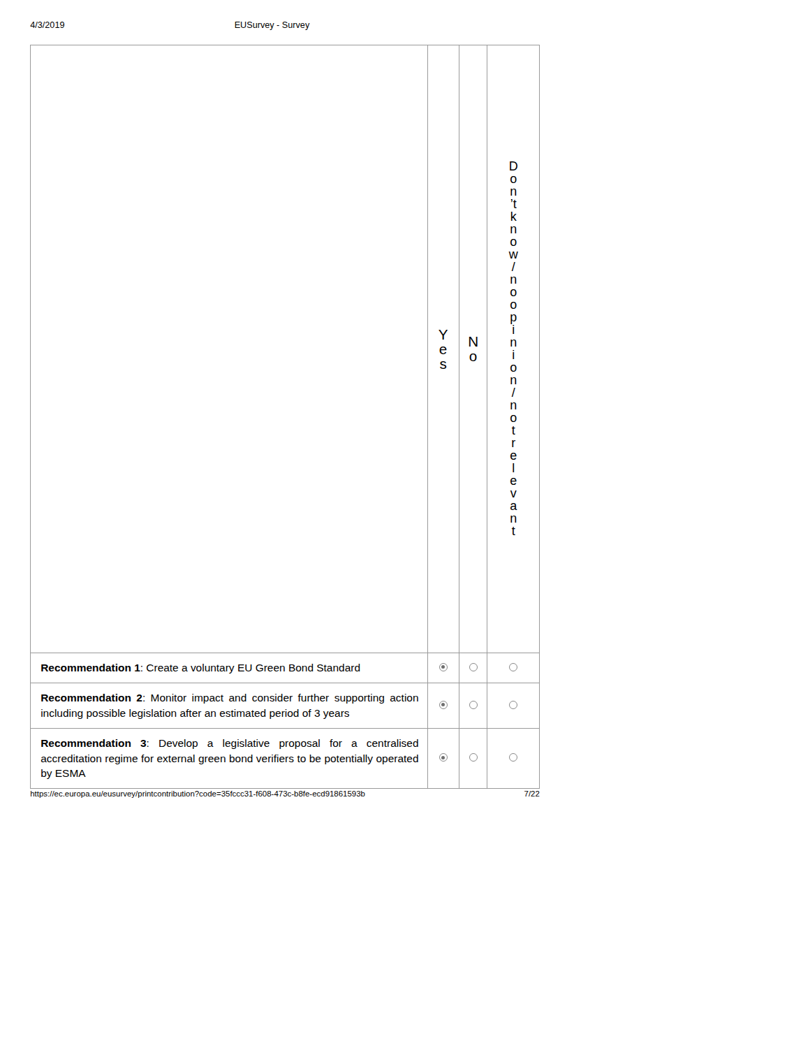4/3/2019
EUSurvey - Survey
| | Y e s | N o | D o n ’t k n o w / n o o p i n i o n / n o t r e l e v a n t |
| Recommendation 1 : Create a voluntary EU Green Bond Standard | | | |
| Recommendation 2 : Monitor impact and consider further supporting action including possible legislation after an estimated period of 3 years | | | |
| Recommendation 3 : Develop a legislative proposal for a centralised accreditation regime for external green bond verifiers to be potentially operated by ESMA | | | |
https://ec.europa.eu/eusurvey/printcontribution?code=35fccc31-f608-473c-b8fe-ecd91861593b
7/22